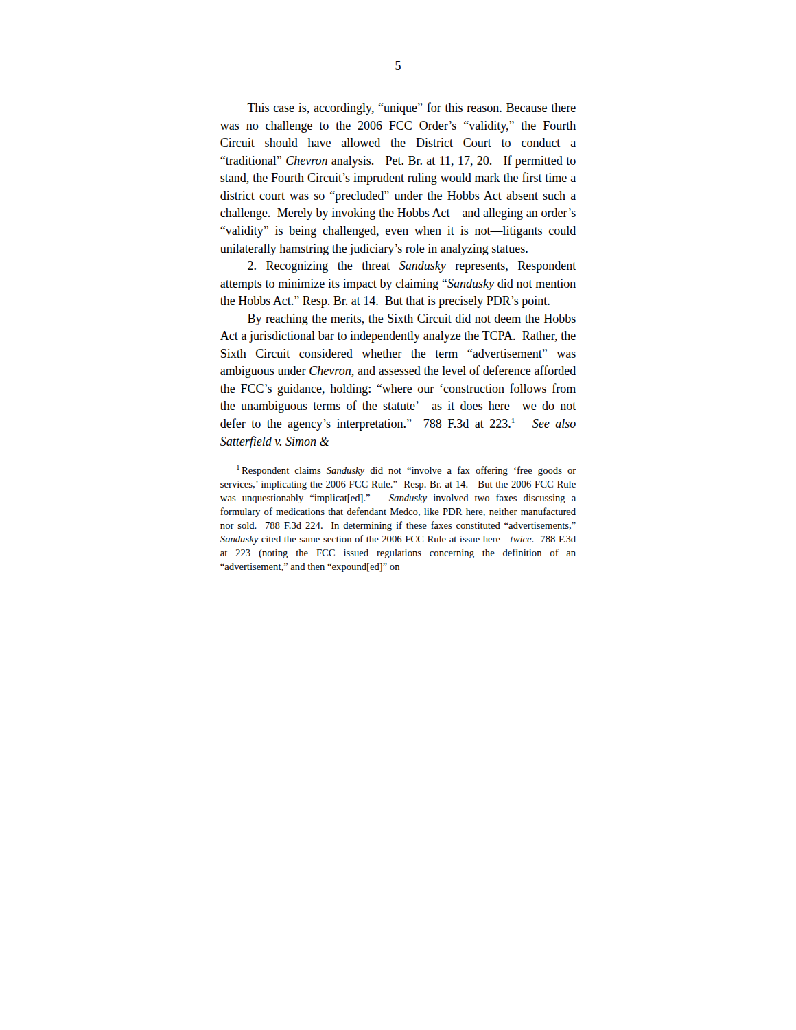5
This case is, accordingly, “unique” for this reason. Because there was no challenge to the 2006 FCC Order’s “validity,” the Fourth Circuit should have allowed the District Court to conduct a “traditional” Chevron analysis. Pet. Br. at 11, 17, 20. If permitted to stand, the Fourth Circuit’s imprudent ruling would mark the first time a district court was so “precluded” under the Hobbs Act absent such a challenge. Merely by invoking the Hobbs Act—and alleging an order’s “validity” is being challenged, even when it is not—litigants could unilaterally hamstring the judiciary’s role in analyzing statues.
2. Recognizing the threat Sandusky represents, Respondent attempts to minimize its impact by claiming “Sandusky did not mention the Hobbs Act.” Resp. Br. at 14. But that is precisely PDR’s point.
By reaching the merits, the Sixth Circuit did not deem the Hobbs Act a jurisdictional bar to independently analyze the TCPA. Rather, the Sixth Circuit considered whether the term “advertisement” was ambiguous under Chevron, and assessed the level of deference afforded the FCC’s guidance, holding: “where our ‘construction follows from the unambiguous terms of the statute’—as it does here—we do not defer to the agency’s interpretation.” 788 F.3d at 223.1 See also Satterfield v. Simon &
1 Respondent claims Sandusky did not “involve a fax offering ‘free goods or services,’ implicating the 2006 FCC Rule.” Resp. Br. at 14. But the 2006 FCC Rule was unquestionably “implicat[ed].” Sandusky involved two faxes discussing a formulary of medications that defendant Medco, like PDR here, neither manufactured nor sold. 788 F.3d 224. In determining if these faxes constituted “advertisements,” Sandusky cited the same section of the 2006 FCC Rule at issue here—twice. 788 F.3d at 223 (noting the FCC issued regulations concerning the definition of an “advertisement,” and then “expound[ed]” on